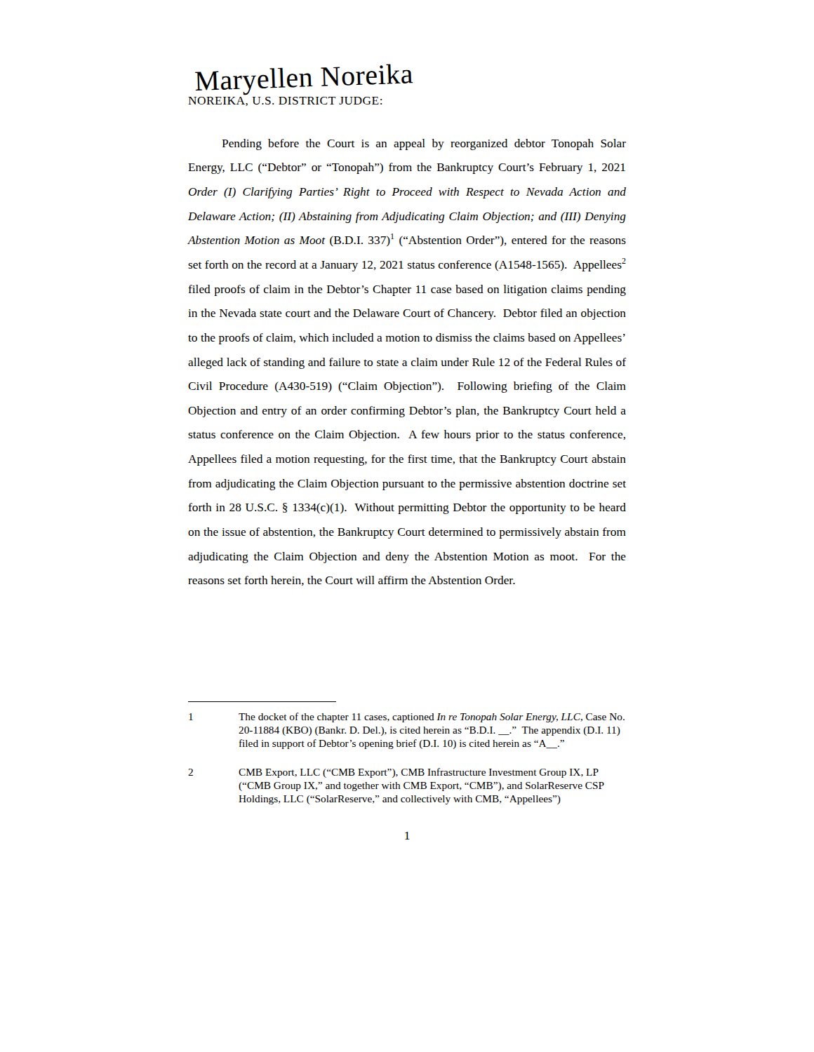Maryellen Noreika
NOREIKA, U.S. DISTRICT JUDGE:
Pending before the Court is an appeal by reorganized debtor Tonopah Solar Energy, LLC (“Debtor” or “Tonopah”) from the Bankruptcy Court’s February 1, 2021 Order (I) Clarifying Parties’ Right to Proceed with Respect to Nevada Action and Delaware Action; (II) Abstaining from Adjudicating Claim Objection; and (III) Denying Abstention Motion as Moot (B.D.I. 337)1 (“Abstention Order”), entered for the reasons set forth on the record at a January 12, 2021 status conference (A1548-1565). Appellees2 filed proofs of claim in the Debtor’s Chapter 11 case based on litigation claims pending in the Nevada state court and the Delaware Court of Chancery. Debtor filed an objection to the proofs of claim, which included a motion to dismiss the claims based on Appellees’ alleged lack of standing and failure to state a claim under Rule 12 of the Federal Rules of Civil Procedure (A430-519) (“Claim Objection”). Following briefing of the Claim Objection and entry of an order confirming Debtor’s plan, the Bankruptcy Court held a status conference on the Claim Objection. A few hours prior to the status conference, Appellees filed a motion requesting, for the first time, that the Bankruptcy Court abstain from adjudicating the Claim Objection pursuant to the permissive abstention doctrine set forth in 28 U.S.C. § 1334(c)(1). Without permitting Debtor the opportunity to be heard on the issue of abstention, the Bankruptcy Court determined to permissively abstain from adjudicating the Claim Objection and deny the Abstention Motion as moot. For the reasons set forth herein, the Court will affirm the Abstention Order.
1
The docket of the chapter 11 cases, captioned In re Tonopah Solar Energy, LLC, Case No. 20-11884 (KBO) (Bankr. D. Del.), is cited herein as “B.D.I. __.” The appendix (D.I. 11) filed in support of Debtor’s opening brief (D.I. 10) is cited herein as “A__.”
2
CMB Export, LLC (“CMB Export”), CMB Infrastructure Investment Group IX, LP (“CMB Group IX,” and together with CMB Export, “CMB”), and SolarReserve CSP Holdings, LLC (“SolarReserve,” and collectively with CMB, “Appellees”)
1